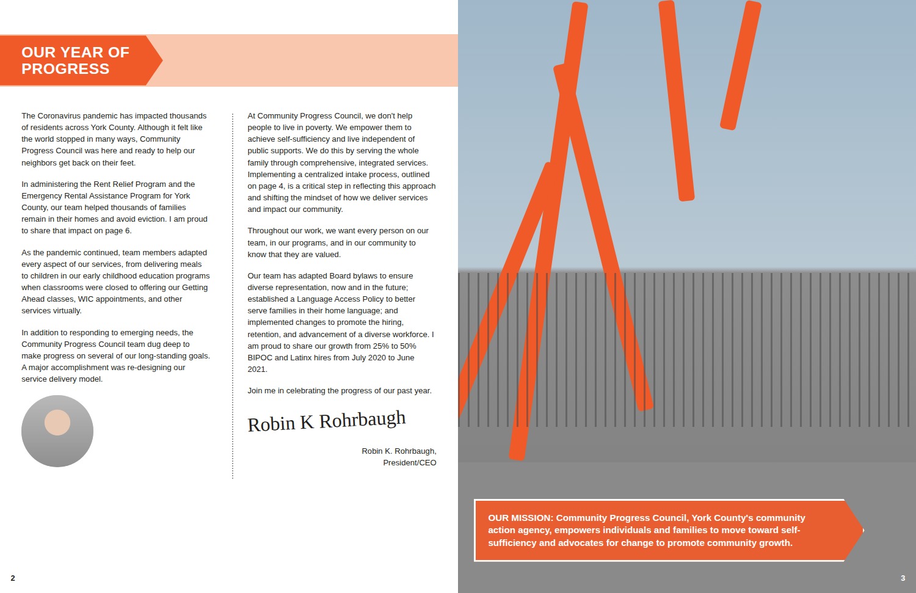Our Year of
Progress
The Coronavirus pandemic has impacted thousands of residents across York County. Although it felt like the world stopped in many ways, Community Progress Council was here and ready to help our neighbors get back on their feet.
In administering the Rent Relief Program and the Emergency Rental Assistance Program for York County, our team helped thousands of families remain in their homes and avoid eviction. I am proud to share that impact on page 6.
As the pandemic continued, team members adapted every aspect of our services, from delivering meals to children in our early childhood education programs when classrooms were closed to offering our Getting Ahead classes, WIC appointments, and other services virtually.
In addition to responding to emerging needs, the Community Progress Council team dug deep to make progress on several of our long-standing goals. A major accomplishment was re-designing our service delivery model.
At Community Progress Council, we don't help people to live in poverty. We empower them to achieve self-sufficiency and live independent of public supports. We do this by serving the whole family through comprehensive, integrated services. Implementing a centralized intake process, outlined on page 4, is a critical step in reflecting this approach and shifting the mindset of how we deliver services and impact our community.
Throughout our work, we want every person on our team, in our programs, and in our community to know that they are valued.
Our team has adapted Board bylaws to ensure diverse representation, now and in the future; established a Language Access Policy to better serve families in their home language; and implemented changes to promote the hiring, retention, and advancement of a diverse workforce. I am proud to share our growth from 25% to 50% BIPOC and Latinx hires from July 2020 to June 2021.
Join me in celebrating the progress of our past year.
Robin K Rohrbaugh
Robin K. Rohrbaugh,
President/CEO
2
OUR MISSION: Community Progress Council, York County's community action agency, empowers individuals and families to move toward self-sufficiency and advocates for change to promote community growth.
3